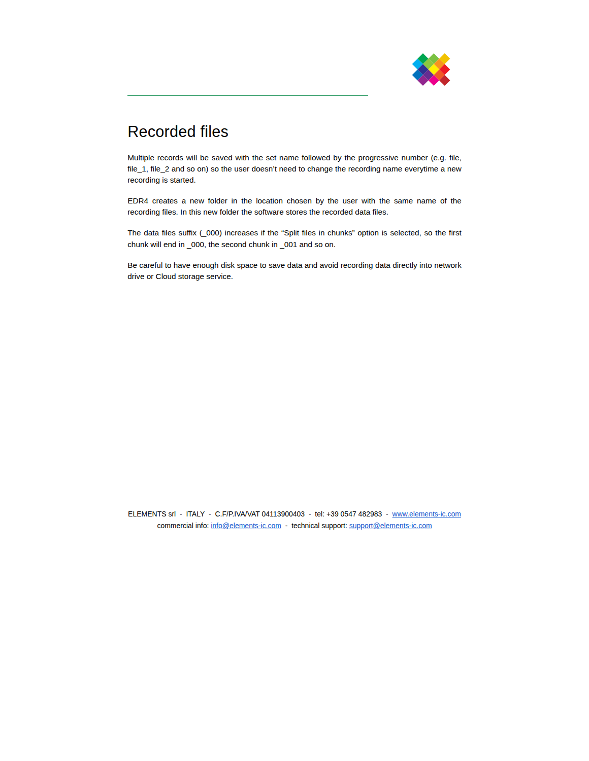Recorded files
Multiple records will be saved with the set name followed by the progressive number (e.g. file, file_1, file_2 and so on) so the user doesn’t need to change the recording name everytime a new recording is started.
EDR4 creates a new folder in the location chosen by the user with the same name of the recording files. In this new folder the software stores the recorded data files.
The data files suffix (_000) increases if the “Split files in chunks” option is selected, so the first chunk will end in _000, the second chunk in _001 and so on.
Be careful to have enough disk space to save data and avoid recording data directly into network drive or Cloud storage service.
ELEMENTS srl - ITALY - C.F/P.IVA/VAT 04113900403 - tel: +39 0547 482983 - www.elements-ic.com
commercial info: info@elements-ic.com - technical support: support@elements-ic.com